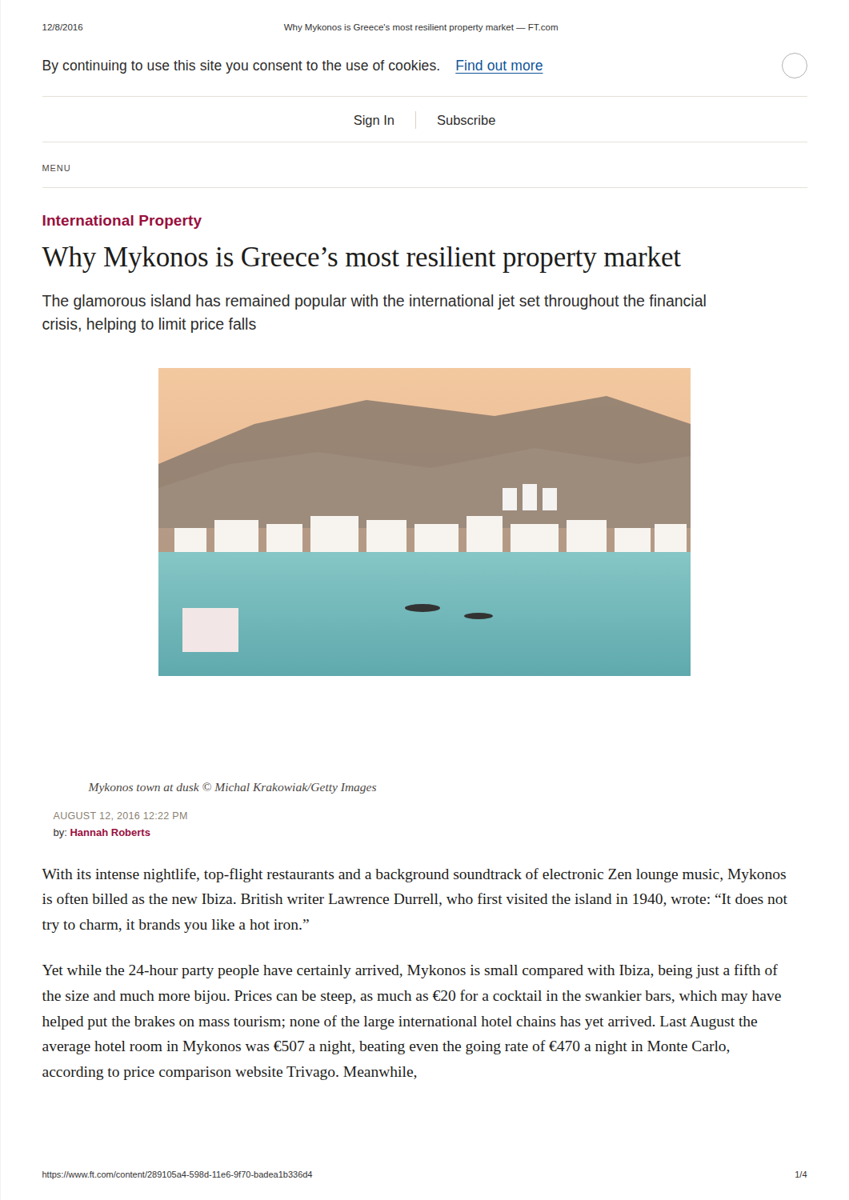12/8/2016 Why Mykonos is Greece's most resilient property market — FT.com
By continuing to use this site you consent to the use of cookies. Find out more
Sign In
Subscribe
MENU
International Property
Why Mykonos is Greece’s most resilient property market
The glamorous island has remained popular with the international jet set throughout the financial crisis, helping to limit price falls
Mykonos town at dusk © Michal Krakowiak/Getty Images
AUGUST 12, 2016 12:22 PM by: Hannah Roberts
With its intense nightlife, top-flight restaurants and a background soundtrack of electronic Zen lounge music, Mykonos is often billed as the new Ibiza. British writer Lawrence Durrell, who first visited the island in 1940, wrote: “It does not try to charm, it brands you like a hot iron.”
Yet while the 24-hour party people have certainly arrived, Mykonos is small compared with Ibiza, being just a fifth of the size and much more bijou. Prices can be steep, as much as €20 for a cocktail in the swankier bars, which may have helped put the brakes on mass tourism; none of the large international hotel chains has yet arrived. Last August the average hotel room in Mykonos was €507 a night, beating even the going rate of €470 a night in Monte Carlo, according to price comparison website Trivago. Meanwhile,
https://www.ft.com/content/289105a4-598d-11e6-9f70-badea1b336d4 1/4